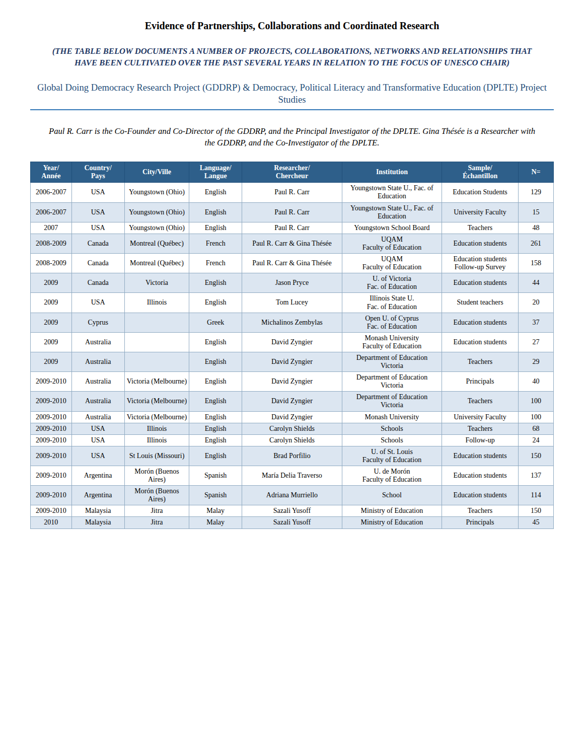Evidence of Partnerships, Collaborations and Coordinated Research
(THE TABLE BELOW DOCUMENTS A NUMBER OF PROJECTS, COLLABORATIONS, NETWORKS AND RELATIONSHIPS THAT HAVE BEEN CULTIVATED OVER THE PAST SEVERAL YEARS IN RELATION TO THE FOCUS OF UNESCO CHAIR)
Global Doing Democracy Research Project (GDDRP) & Democracy, Political Literacy and Transformative Education (DPLTE) Project Studies
Paul R. Carr is the Co-Founder and Co-Director of the GDDRP, and the Principal Investigator of the DPLTE. Gina Thésée is a Researcher with the GDDRP, and the Co-Investigator of the DPLTE.
| Year/ Année | Country/ Pays | City/Ville | Language/ Langue | Researcher/ Chercheur | Institution | Sample/ Échantillon | N= |
| --- | --- | --- | --- | --- | --- | --- | --- |
| 2006-2007 | USA | Youngstown (Ohio) | English | Paul R. Carr | Youngstown State U., Fac. of Education | Education Students | 129 |
| 2006-2007 | USA | Youngstown (Ohio) | English | Paul R. Carr | Youngstown State U., Fac. of Education | University Faculty | 15 |
| 2007 | USA | Youngstown (Ohio) | English | Paul R. Carr | Youngstown School Board | Teachers | 48 |
| 2008-2009 | Canada | Montreal (Québec) | French | Paul R. Carr & Gina Thésée | UQAM Faculty of Education | Education students | 261 |
| 2008-2009 | Canada | Montreal (Québec) | French | Paul R. Carr & Gina Thésée | UQAM Faculty of Education | Education students Follow-up Survey | 158 |
| 2009 | Canada | Victoria | English | Jason Pryce | U. of Victoria Fac. of Education | Education students | 44 |
| 2009 | USA | Illinois | English | Tom Lucey | Illinois State U. Fac. of Education | Student teachers | 20 |
| 2009 | Cyprus | | Greek | Michalinos Zembylas | Open U. of Cyprus Fac. of Education | Education students | 37 |
| 2009 | Australia | | English | David Zyngier | Monash University Faculty of Education | Education students | 27 |
| 2009 | Australia | | English | David Zyngier | Department of Education Victoria | Teachers | 29 |
| 2009-2010 | Australia | Victoria (Melbourne) | English | David Zyngier | Department of Education Victoria | Principals | 40 |
| 2009-2010 | Australia | Victoria (Melbourne) | English | David Zyngier | Department of Education Victoria | Teachers | 100 |
| 2009-2010 | Australia | Victoria (Melbourne) | English | David Zyngier | Monash University | University Faculty | 100 |
| 2009-2010 | USA | Illinois | English | Carolyn Shields | Schools | Teachers | 68 |
| 2009-2010 | USA | Illinois | English | Carolyn Shields | Schools | Follow-up | 24 |
| 2009-2010 | USA | St Louis (Missouri) | English | Brad Porfilio | U. of St. Louis Faculty of Education | Education students | 150 |
| 2009-2010 | Argentina | Morón (Buenos Aires) | Spanish | María Delia Traverso | U. de Morón Faculty of Education | Education students | 137 |
| 2009-2010 | Argentina | Morón (Buenos Aires) | Spanish | Adriana Murriello | School | Education students | 114 |
| 2009-2010 | Malaysia | Jitra | Malay | Sazali Yusoff | Ministry of Education | Teachers | 150 |
| 2010 | Malaysia | Jitra | Malay | Sazali Yusoff | Ministry of Education | Principals | 45 |